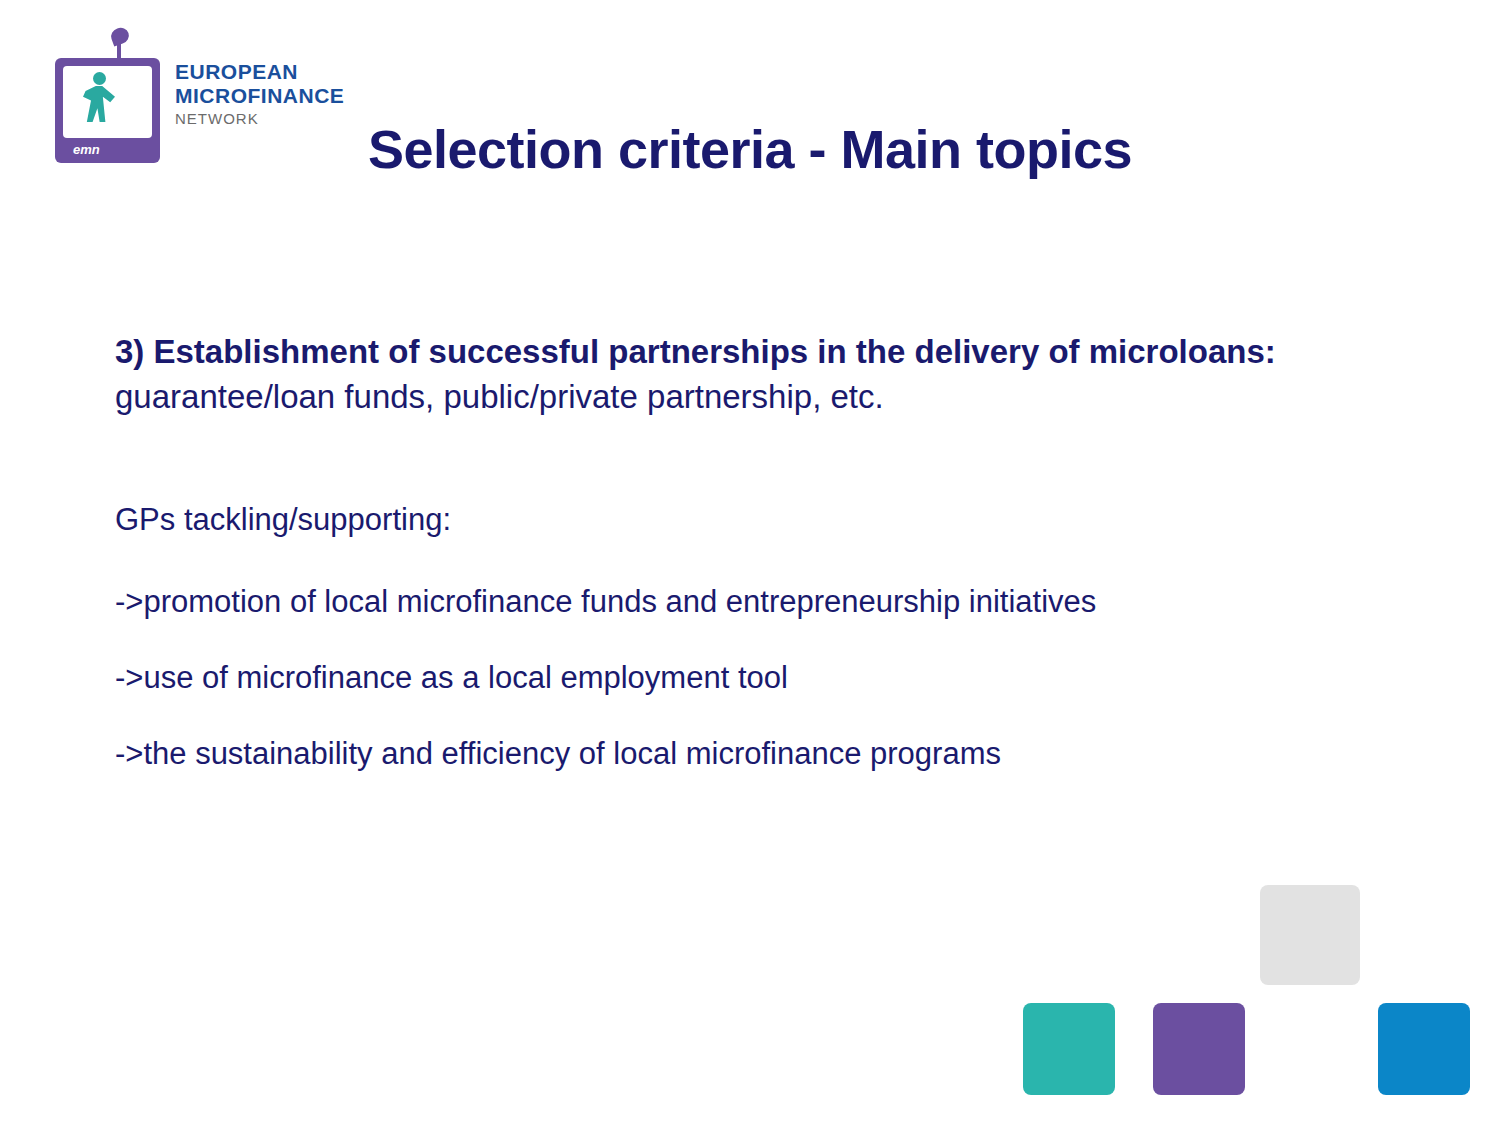emn
EUROPEAN
MICROFINANCE
NETWORK
Selection criteria - Main topics
3) Establishment of successful partnerships in the delivery of microloans: guarantee/loan funds, public/private partnership, etc.
GPs tackling/supporting:
->promotion of local microfinance funds and entrepreneurship initiatives
->use of microfinance as a local employment tool
->the sustainability and efficiency of local microfinance programs